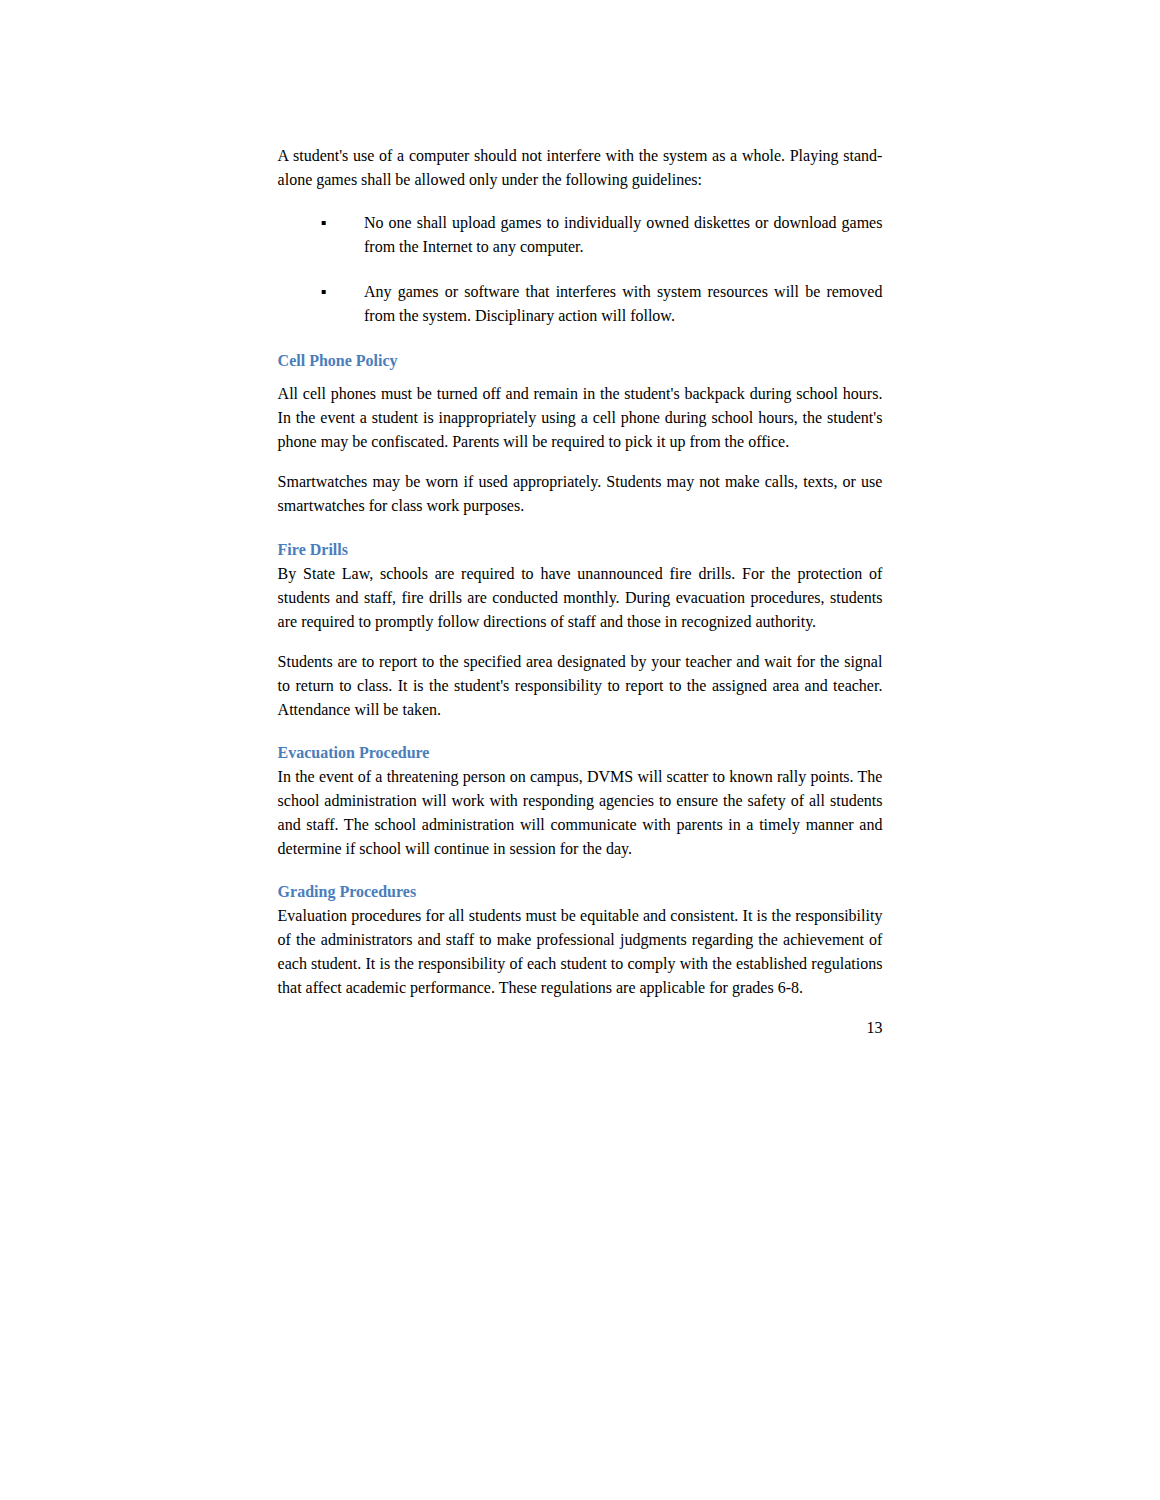A student's use of a computer should not interfere with the system as a whole. Playing stand-alone games shall be allowed only under the following guidelines:
No one shall upload games to individually owned diskettes or download games from the Internet to any computer.
Any games or software that interferes with system resources will be removed from the system. Disciplinary action will follow.
Cell Phone Policy
All cell phones must be turned off and remain in the student's backpack during school hours. In the event a student is inappropriately using a cell phone during school hours, the student's phone may be confiscated. Parents will be required to pick it up from the office.
Smartwatches may be worn if used appropriately. Students may not make calls, texts, or use smartwatches for class work purposes.
Fire Drills
By State Law, schools are required to have unannounced fire drills. For the protection of students and staff, fire drills are conducted monthly. During evacuation procedures, students are required to promptly follow directions of staff and those in recognized authority.
Students are to report to the specified area designated by your teacher and wait for the signal to return to class. It is the student's responsibility to report to the assigned area and teacher. Attendance will be taken.
Evacuation Procedure
In the event of a threatening person on campus, DVMS will scatter to known rally points. The school administration will work with responding agencies to ensure the safety of all students and staff. The school administration will communicate with parents in a timely manner and determine if school will continue in session for the day.
Grading Procedures
Evaluation procedures for all students must be equitable and consistent. It is the responsibility of the administrators and staff to make professional judgments regarding the achievement of each student. It is the responsibility of each student to comply with the established regulations that affect academic performance. These regulations are applicable for grades 6-8.
13